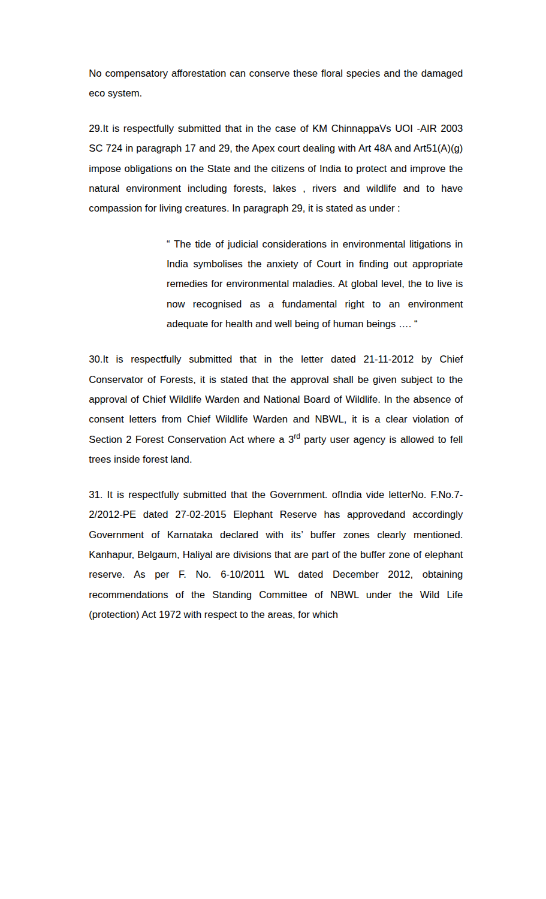No compensatory afforestation can conserve these floral species and the damaged eco system.
29.It is respectfully submitted that in the case of KM ChinnappaVs UOI -AIR 2003 SC 724 in paragraph 17 and 29, the Apex court dealing with Art 48A and Art51(A)(g) impose obligations on the State and the citizens of India to protect and improve the natural environment including forests, lakes , rivers and wildlife and to have compassion for living creatures. In paragraph 29, it is stated as under :
“ The tide of judicial considerations in environmental litigations in India symbolises the anxiety of Court in finding out appropriate remedies for environmental maladies. At global level, the to live is now recognised as a fundamental right to an environment adequate for health and well being of human beings …. “
30.It is respectfully submitted that in the letter dated 21-11-2012 by Chief Conservator of Forests, it is stated that the approval shall be given subject to the approval of Chief Wildlife Warden and National Board of Wildlife. In the absence of consent letters from Chief Wildlife Warden and NBWL, it is a clear violation of Section 2 Forest Conservation Act where a 3rd party user agency is allowed to fell trees inside forest land.
31. It is respectfully submitted that the Government. ofIndia vide letterNo. F.No.7-2/2012-PE dated 27-02-2015 Elephant Reserve has approvedand accordingly Government of Karnataka declared with its’ buffer zones clearly mentioned. Kanhapur, Belgaum, Haliyal are divisions that are part of the buffer zone of elephant reserve. As per F. No. 6-10/2011 WL dated December 2012, obtaining recommendations of the Standing Committee of NBWL under the Wild Life (protection) Act 1972 with respect to the areas, for which